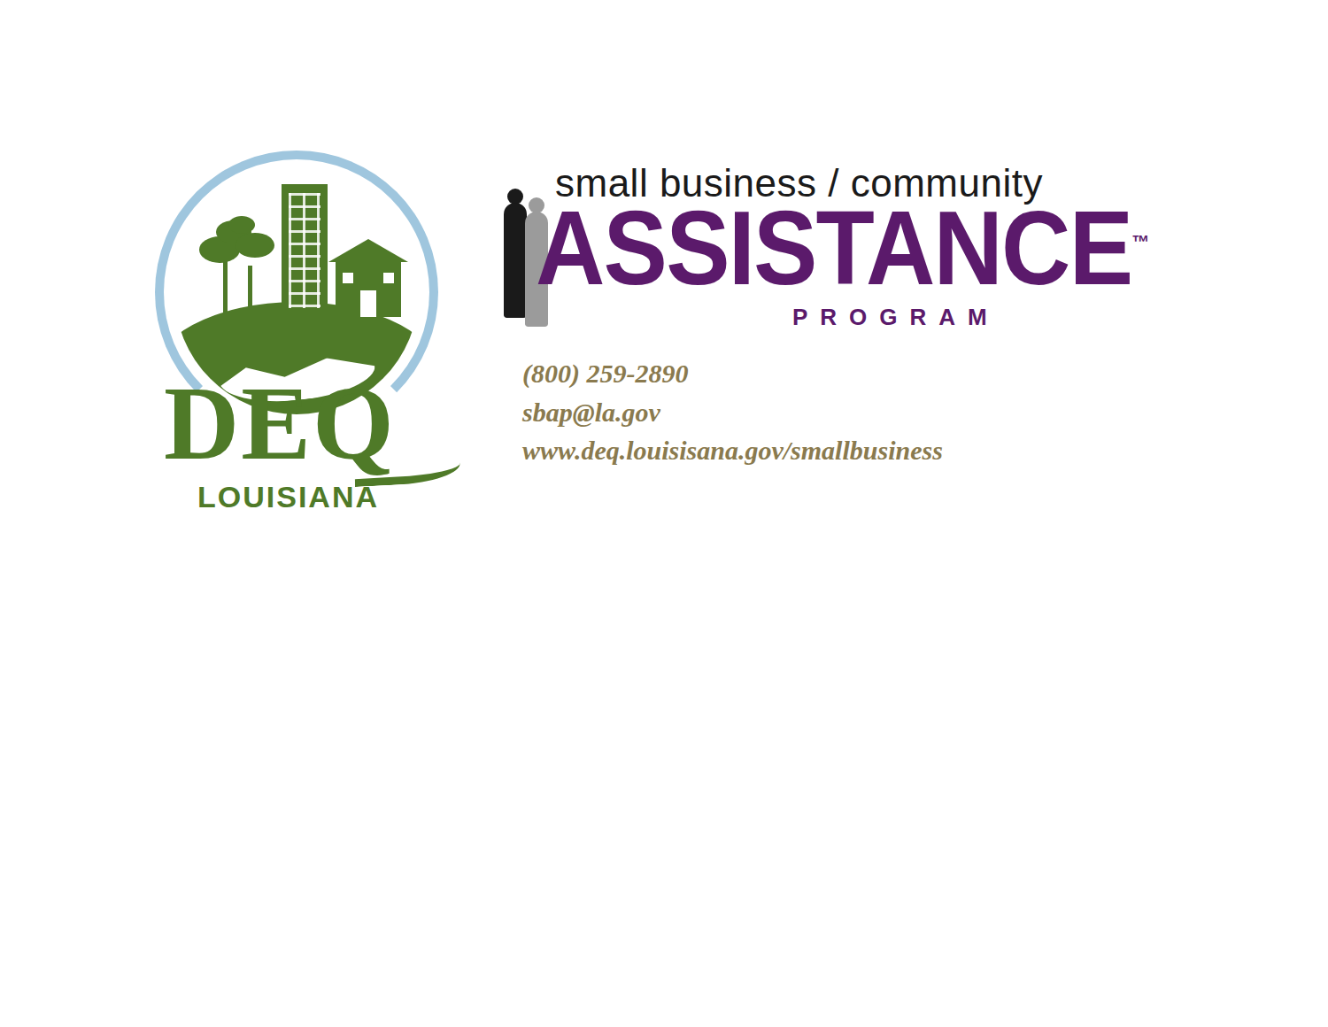DEQ
LOUISIANA
small business / community
ASSISTANCE™
PROGRAM
(800) 259-2890
sbap@la.gov
www.deq.louisisana.gov/smallbusiness